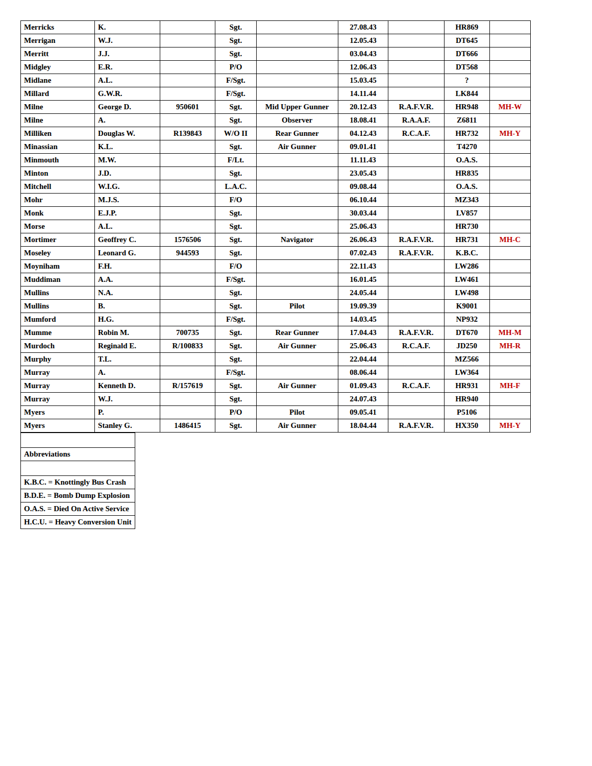| Merricks | K. | | Sgt. | | 27.08.43 | | HR869 | |
| Merrigan | W.J. | | Sgt. | | 12.05.43 | | DT645 | |
| Merritt | J.J. | | Sgt. | | 03.04.43 | | DT666 | |
| Midgley | E.R. | | P/O | | 12.06.43 | | DT568 | |
| Midlane | A.L. | | F/Sgt. | | 15.03.45 | | ? | |
| Millard | G.W.R. | | F/Sgt. | | 14.11.44 | | LK844 | |
| Milne | George D. | 950601 | Sgt. | Mid Upper Gunner | 20.12.43 | R.A.F.V.R. | HR948 | MH-W |
| Milne | A. | | Sgt. | Observer | 18.08.41 | R.A.A.F. | Z6811 | |
| Milliken | Douglas W. | R139843 | W/O II | Rear Gunner | 04.12.43 | R.C.A.F. | HR732 | MH-Y |
| Minassian | K.L. | | Sgt. | Air Gunner | 09.01.41 | | T4270 | |
| Minmouth | M.W. | | F/Lt. | | 11.11.43 | | O.A.S. | |
| Minton | J.D. | | Sgt. | | 23.05.43 | | HR835 | |
| Mitchell | W.I.G. | | L.A.C. | | 09.08.44 | | O.A.S. | |
| Mohr | M.J.S. | | F/O | | 06.10.44 | | MZ343 | |
| Monk | E.J.P. | | Sgt. | | 30.03.44 | | LV857 | |
| Morse | A.L. | | Sgt. | | 25.06.43 | | HR730 | |
| Mortimer | Geoffrey C. | 1576506 | Sgt. | Navigator | 26.06.43 | R.A.F.V.R. | HR731 | MH-C |
| Moseley | Leonard G. | 944593 | Sgt. | | 07.02.43 | R.A.F.V.R. | K.B.C. | |
| Moyniham | F.H. | | F/O | | 22.11.43 | | LW286 | |
| Muddiman | A.A. | | F/Sgt. | | 16.01.45 | | LW461 | |
| Mullins | N.A. | | Sgt. | | 24.05.44 | | LW498 | |
| Mullins | B. | | Sgt. | Pilot | 19.09.39 | | K9001 | |
| Mumford | H.G. | | F/Sgt. | | 14.03.45 | | NP932 | |
| Mumme | Robin M. | 700735 | Sgt. | Rear Gunner | 17.04.43 | R.A.F.V.R. | DT670 | MH-M |
| Murdoch | Reginald E. | R/100833 | Sgt. | Air Gunner | 25.06.43 | R.C.A.F. | JD250 | MH-R |
| Murphy | T.L. | | Sgt. | | 22.04.44 | | MZ566 | |
| Murray | A. | | F/Sgt. | | 08.06.44 | | LW364 | |
| Murray | Kenneth D. | R/157619 | Sgt. | Air Gunner | 01.09.43 | R.C.A.F. | HR931 | MH-F |
| Murray | W.J. | | Sgt. | | 24.07.43 | | HR940 | |
| Myers | P. | | P/O | Pilot | 09.05.41 | | P5106 | |
| Myers | Stanley G. | 1486415 | Sgt. | Air Gunner | 18.04.44 | R.A.F.V.R. | HX350 | MH-Y |
| Abbreviations |
| K.B.C. = Knottingly Bus Crash |
| B.D.E. = Bomb Dump Explosion |
| O.A.S. = Died On Active Service |
| H.C.U. = Heavy Conversion Unit |